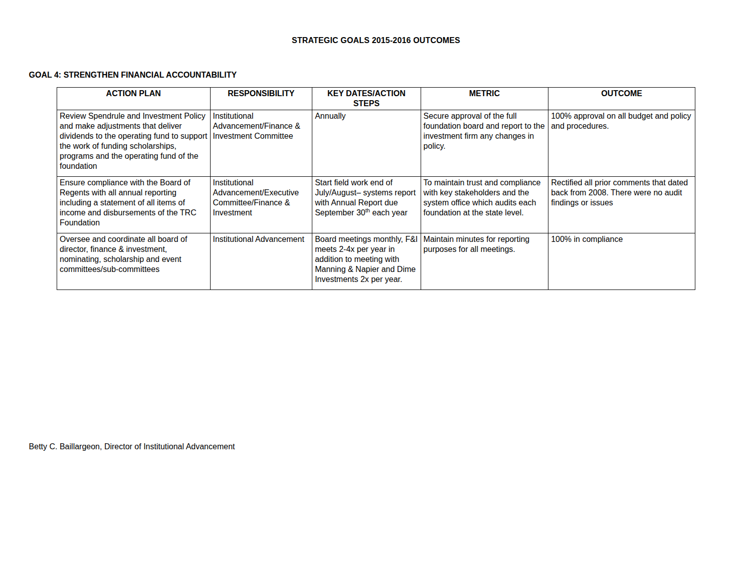STRATEGIC GOALS 2015-2016 OUTCOMES
GOAL 4: STRENGTHEN FINANCIAL ACCOUNTABILITY
| ACTION PLAN | RESPONSIBILITY | KEY DATES/ACTION STEPS | METRIC | OUTCOME |
| --- | --- | --- | --- | --- |
| Review Spendrule and Investment Policy and make adjustments that deliver dividends to the operating fund to support the work of funding scholarships, programs and the operating fund of the foundation | Institutional Advancement/Finance & Investment Committee | Annually | Secure approval of the full foundation board and report to the investment firm any changes in policy. | 100% approval on all budget and policy and procedures. |
| Ensure compliance with the Board of Regents with all annual reporting including a statement of all items of income and disbursements of the TRC Foundation | Institutional Advancement/Executive Committee/Finance & Investment | Start field work end of July/August– systems report with Annual Report due September 30 th each year | To maintain trust and compliance with key stakeholders and the system office which audits each foundation at the state level. | Rectified all prior comments that dated back from 2008. There were no audit findings or issues |
| Oversee and coordinate all board of director, finance & investment, nominating, scholarship and event committees/sub-committees | Institutional Advancement | Board meetings monthly, F&I meets 2-4x per year in addition to meeting with Manning & Napier and Dime Investments 2x per year. | Maintain minutes for reporting purposes for all meetings. | 100% in compliance |
Betty C. Baillargeon, Director of Institutional Advancement